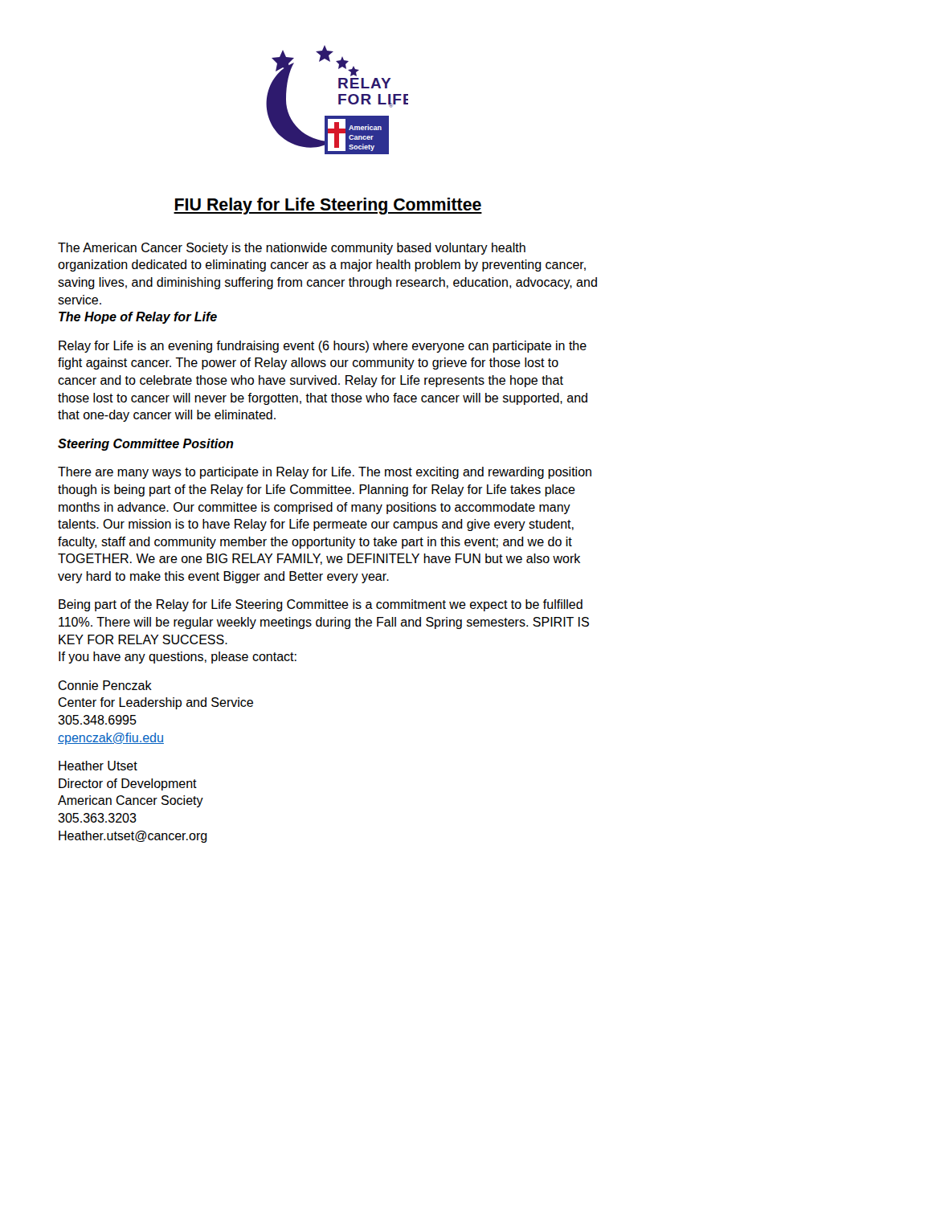RELAY FOR LIFE ® American Cancer Society
FIU Relay for Life Steering Committee
The American Cancer Society is the nationwide community based voluntary health organization dedicated to eliminating cancer as a major health problem by preventing cancer, saving lives, and diminishing suffering from cancer through research, education, advocacy, and service.
The Hope of Relay for Life
Relay for Life is an evening fundraising event (6 hours) where everyone can participate in the fight against cancer. The power of Relay allows our community to grieve for those lost to cancer and to celebrate those who have survived. Relay for Life represents the hope that those lost to cancer will never be forgotten, that those who face cancer will be supported, and that one-day cancer will be eliminated.
Steering Committee Position
There are many ways to participate in Relay for Life. The most exciting and rewarding position though is being part of the Relay for Life Committee. Planning for Relay for Life takes place months in advance. Our committee is comprised of many positions to accommodate many talents. Our mission is to have Relay for Life permeate our campus and give every student, faculty, staff and community member the opportunity to take part in this event; and we do it TOGETHER. We are one BIG RELAY FAMILY, we DEFINITELY have FUN but we also work very hard to make this event Bigger and Better every year.
Being part of the Relay for Life Steering Committee is a commitment we expect to be fulfilled 110%. There will be regular weekly meetings during the Fall and Spring semesters. SPIRIT IS KEY FOR RELAY SUCCESS.
If you have any questions, please contact:
Connie Penczak
Center for Leadership and Service
305.348.6995
cpenczak@fiu.edu
Heather Utset
Director of Development
American Cancer Society
305.363.3203
Heather.utset@cancer.org